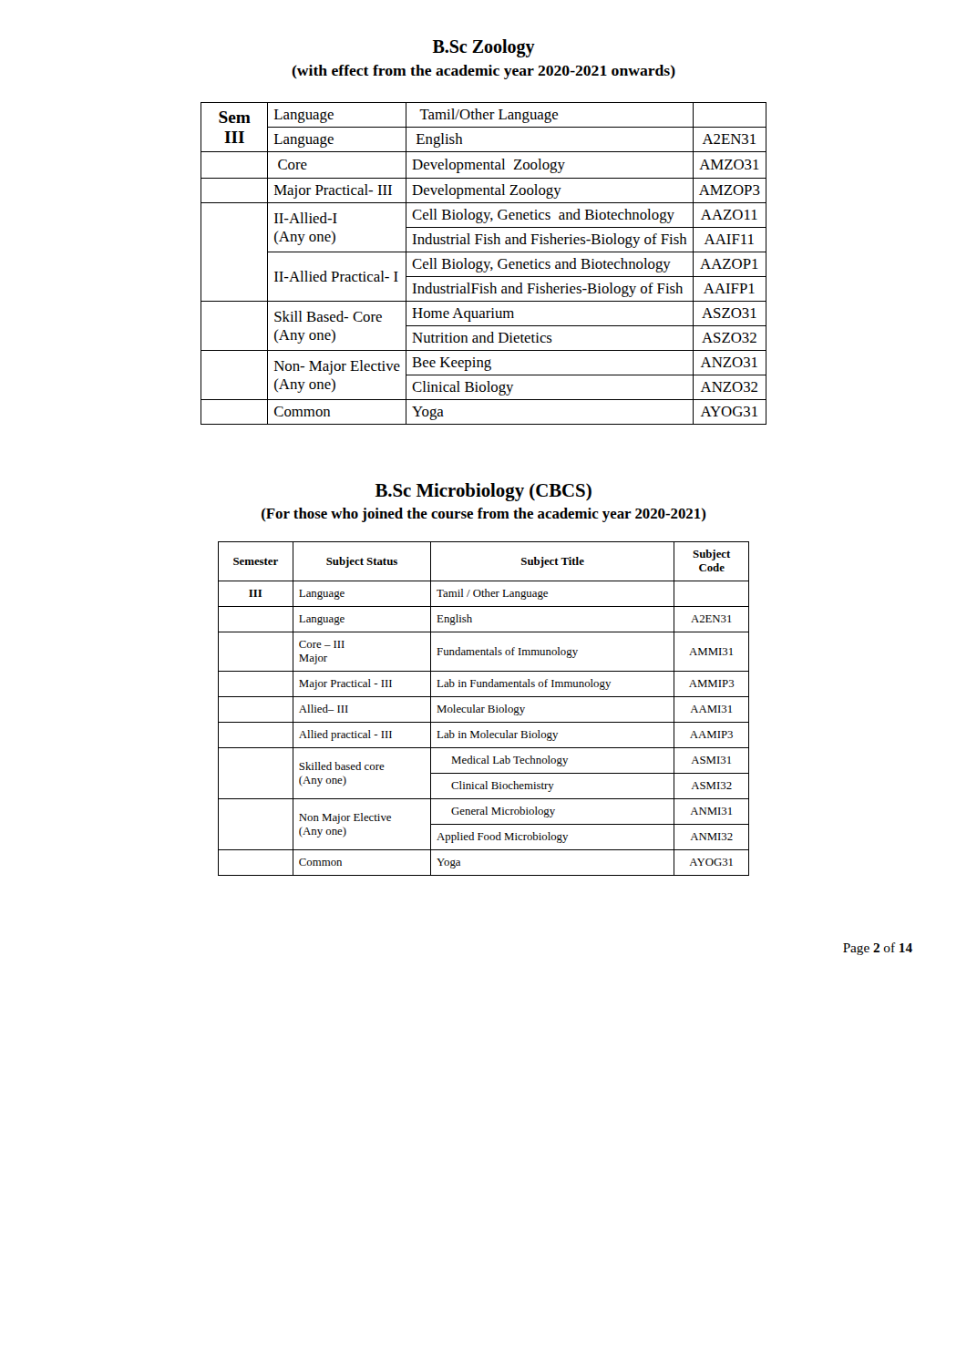B.Sc Zoology
(with effect from the academic year 2020-2021 onwards)
| Sem III | Language | Tamil/Other Language | |
| Language | English | A2EN31 |
| | Core | Developmental Zoology | AMZO31 |
| | Major Practical- III | Developmental Zoology | AMZOP3 |
| | II-Allied-I (Any one) | Cell Biology, Genetics and Biotechnology | AAZO11 |
| Industrial Fish and Fisheries-Biology of Fish | AAIF11 |
| II-Allied Practical- I | Cell Biology, Genetics and Biotechnology | AAZOP1 |
| IndustrialFish and Fisheries-Biology of Fish | AAIFP1 |
| | Skill Based- Core (Any one) | Home Aquarium | ASZO31 |
| Nutrition and Dietetics | ASZO32 |
| | Non- Major Elective (Any one) | Bee Keeping | ANZO31 |
| Clinical Biology | ANZO32 |
| | Common | Yoga | AYOG31 |
B.Sc Microbiology (CBCS)
(For those who joined the course from the academic year 2020-2021)
| Semester | Subject Status | Subject Title | Subject Code |
| --- | --- | --- | --- |
| III | Language | Tamil / Other Language | |
| | Language | English | A2EN31 |
| | Core – III Major | Fundamentals of Immunology | AMMI31 |
| | Major Practical - III | Lab in Fundamentals of Immunology | AMMIP3 |
| | Allied– III | Molecular Biology | AAMI31 |
| | Allied practical - III | Lab in Molecular Biology | AAMIP3 |
| | Skilled based core (Any one) | Medical Lab Technology | ASMI31 |
| Clinical Biochemistry | ASMI32 |
| | Non Major Elective (Any one) | General Microbiology | ANMI31 |
| Applied Food Microbiology | ANMI32 |
| | Common | Yoga | AYOG31 |
Page 2 of 14